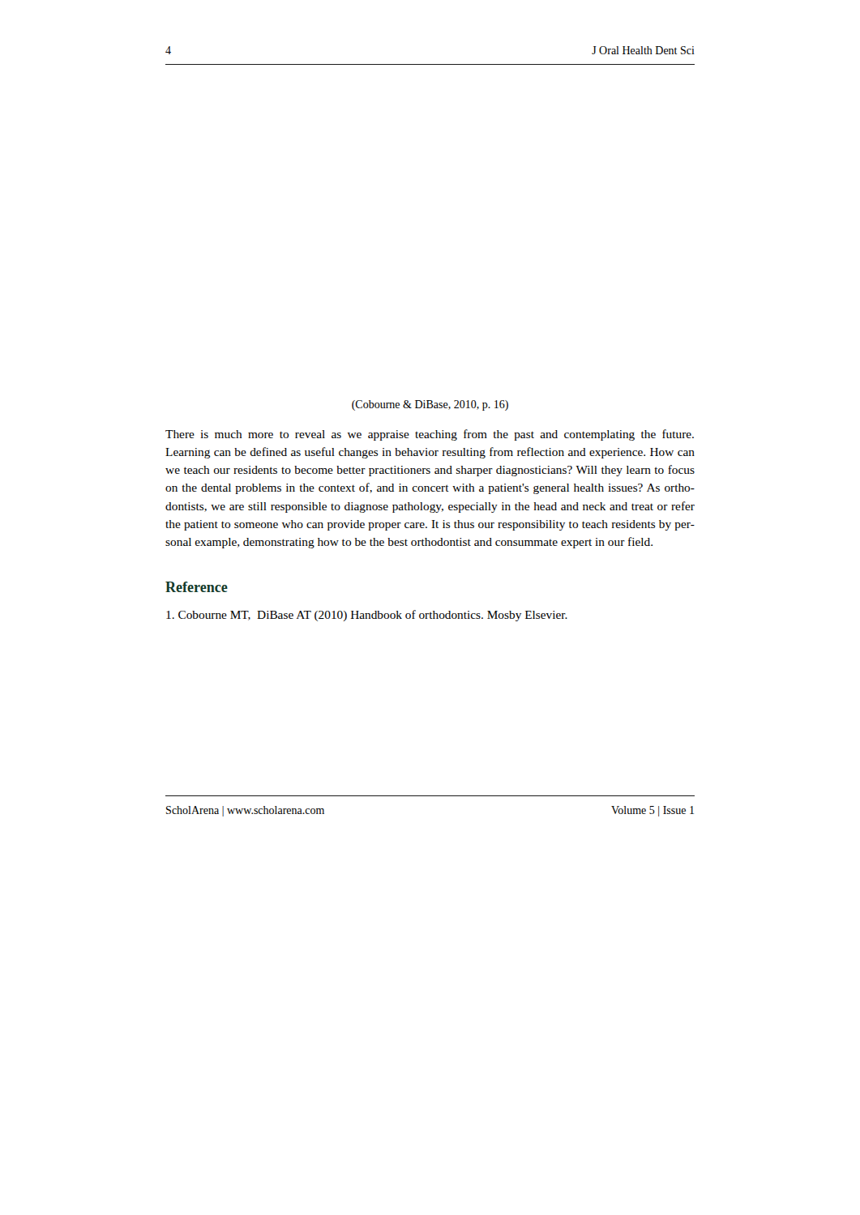4 J Oral Health Dent Sci
(Cobourne & DiBase, 2010, p. 16)
There is much more to reveal as we appraise teaching from the past and contemplating the future. Learning can be defined as useful changes in behavior resulting from reflection and experience. How can we teach our residents to become better practitioners and sharper diagnosticians? Will they learn to focus on the dental problems in the context of, and in concert with a patient's general health issues? As orthodontists, we are still responsible to diagnose pathology, especially in the head and neck and treat or refer the patient to someone who can provide proper care. It is thus our responsibility to teach residents by personal example, demonstrating how to be the best orthodontist and consummate expert in our field.
Reference
1. Cobourne MT, DiBase AT (2010) Handbook of orthodontics. Mosby Elsevier.
ScholArena | www.scholarena.com Volume 5 | Issue 1